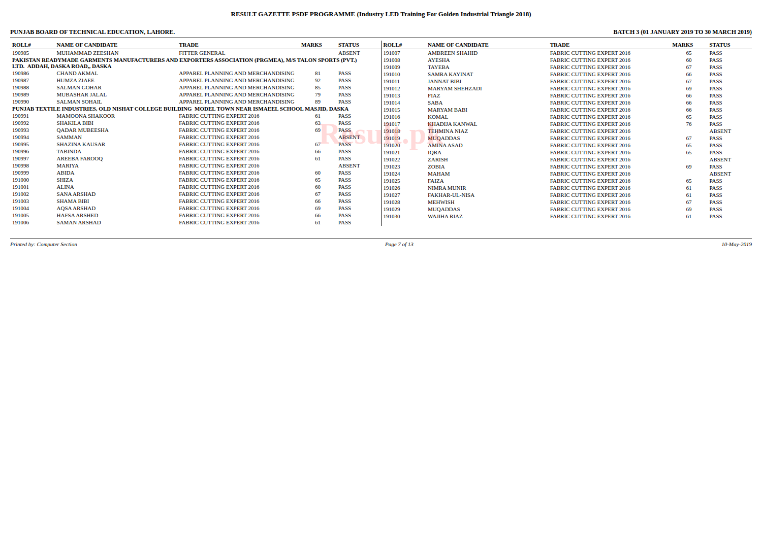RESULT GAZETTE PSDF PROGRAMME (Industry LED Training For Golden Industrial Triangle 2018)
PUNJAB BOARD OF TECHNICAL EDUCATION, LAHORE. BATCH 3 (01 JANUARY 2019 TO 30 MARCH 2019)
Result.pk
| / ROLL# / NAME OF CANDIDATE / TRADE / MARKS / STATUS / / --- / --- / --- / --- / --- / / 190985 / MUHAMMAD ZEESHAN / FITTER GENERAL / / ABSENT / / PAKISTAN READYMADE GARMENTS MANUFACTURERS AND EXPORTERS ASSOCIATION (PRGMEA), M/S TALON SPORTS (PVT.) LTD. ADDAH, DASKA ROAD,, DASKA / / 190986 / CHAND AKMAL / APPAREL PLANNING AND MERCHANDISING / 81 / PASS / / 190987 / HUMZA ZIAEE / APPAREL PLANNING AND MERCHANDISING / 92 / PASS / / 190988 / SALMAN GOHAR / APPAREL PLANNING AND MERCHANDISING / 85 / PASS / / 190989 / MUBASHAR JALAL / APPAREL PLANNING AND MERCHANDISING / 79 / PASS / / 190990 / SALMAN SOHAIL / APPAREL PLANNING AND MERCHANDISING / 89 / PASS / / PUNJAB TEXTILE INDUSTRIES, OLD NISHAT COLLEGE BUILDING MODEL TOWN NEAR ISMAEEL SCHOOL MASJID, DASKA / / 190991 / MAMOONA SHAKOOR / FABRIC CUTTING EXPERT 2016 / 61 / PASS / / 190992 / SHAKILA BIBI / FABRIC CUTTING EXPERT 2016 / 63 / PASS / / 190993 / QADAR MUBEESHA / FABRIC CUTTING EXPERT 2016 / 69 / PASS / / 190994 / SAMMAN / FABRIC CUTTING EXPERT 2016 / / ABSENT / / 190995 / SHAZINA KAUSAR / FABRIC CUTTING EXPERT 2016 / 67 / PASS / / 190996 / TABINDA / FABRIC CUTTING EXPERT 2016 / 66 / PASS / / 190997 / AREEBA FAROOQ / FABRIC CUTTING EXPERT 2016 / 61 / PASS / / 190998 / MARIYA / FABRIC CUTTING EXPERT 2016 / / ABSENT / / 190999 / ABIDA / FABRIC CUTTING EXPERT 2016 / 60 / PASS / / 191000 / SHIZA / FABRIC CUTTING EXPERT 2016 / 65 / PASS / / 191001 / ALINA / FABRIC CUTTING EXPERT 2016 / 60 / PASS / / 191002 / SANA ARSHAD / FABRIC CUTTING EXPERT 2016 / 67 / PASS / / 191003 / SHAMA BIBI / FABRIC CUTTING EXPERT 2016 / 66 / PASS / / 191004 / AQSA ARSHAD / FABRIC CUTTING EXPERT 2016 / 69 / PASS / / 191005 / HAFSA ARSHED / FABRIC CUTTING EXPERT 2016 / 66 / PASS / / 191006 / SAMAN ARSHAD / FABRIC CUTTING EXPERT 2016 / 61 / PASS / | / ROLL# / NAME OF CANDIDATE / TRADE / MARKS / STATUS / / --- / --- / --- / --- / --- / / 191007 / AMBREEN SHAHID / FABRIC CUTTING EXPERT 2016 / 65 / PASS / / 191008 / AYESHA / FABRIC CUTTING EXPERT 2016 / 60 / PASS / / 191009 / TAYEBA / FABRIC CUTTING EXPERT 2016 / 67 / PASS / / 191010 / SAMRA KAYINAT / FABRIC CUTTING EXPERT 2016 / 66 / PASS / / 191011 / JANNAT BIBI / FABRIC CUTTING EXPERT 2016 / 67 / PASS / / 191012 / MARYAM SHEHZADI / FABRIC CUTTING EXPERT 2016 / 69 / PASS / / 191013 / FIAZ / FABRIC CUTTING EXPERT 2016 / 66 / PASS / / 191014 / SABA / FABRIC CUTTING EXPERT 2016 / 66 / PASS / / 191015 / MARYAM BABI / FABRIC CUTTING EXPERT 2016 / 66 / PASS / / 191016 / KOMAL / FABRIC CUTTING EXPERT 2016 / 65 / PASS / / 191017 / KHADIJA KANWAL / FABRIC CUTTING EXPERT 2016 / 76 / PASS / / 191018 / TEHMINA NIAZ / FABRIC CUTTING EXPERT 2016 / / ABSENT / / 191019 / MUQADDAS / FABRIC CUTTING EXPERT 2016 / 67 / PASS / / 191020 / AMINA ASAD / FABRIC CUTTING EXPERT 2016 / 65 / PASS / / 191021 / IQRA / FABRIC CUTTING EXPERT 2016 / 65 / PASS / / 191022 / ZARISH / FABRIC CUTTING EXPERT 2016 / / ABSENT / / 191023 / ZOBIA / FABRIC CUTTING EXPERT 2016 / 69 / PASS / / 191024 / MAHAM / FABRIC CUTTING EXPERT 2016 / / ABSENT / / 191025 / FAIZA / FABRIC CUTTING EXPERT 2016 / 65 / PASS / / 191026 / NIMRA MUNIR / FABRIC CUTTING EXPERT 2016 / 61 / PASS / / 191027 / FAKHAR-UL-NISA / FABRIC CUTTING EXPERT 2016 / 61 / PASS / / 191028 / MEHWISH / FABRIC CUTTING EXPERT 2016 / 67 / PASS / / 191029 / MUQADDAS / FABRIC CUTTING EXPERT 2016 / 69 / PASS / / 191030 / WAJIHA RIAZ / FABRIC CUTTING EXPERT 2016 / 61 / PASS / |
Printed by: Computer Section Page 7 of 13 10-May-2019